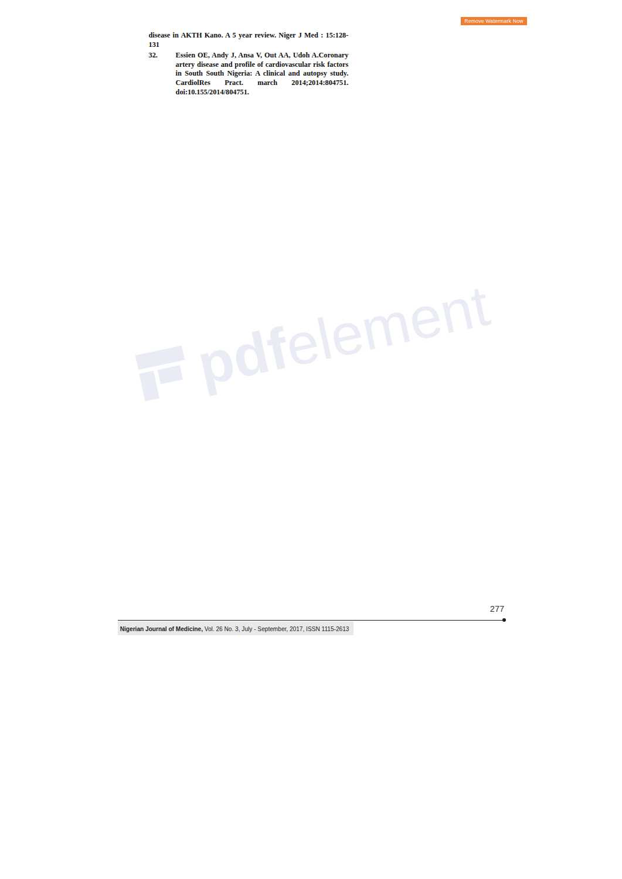Remove Watermark Now
pdf element
disease in AKTH Kano. A 5 year review. Niger J Med : 15:128-131
32.
Essien OE, Andy J, Ansa V, Out AA, Udoh A.Coronary artery disease and profile of cardiovascular risk factors in South South Nigeria: A clinical and autopsy study. CardiolRes Pract. march 2014;2014:804751. doi:10.155/2014/804751.
277
Nigerian Journal of Medicine, Vol. 26 No. 3, July - September, 2017, ISSN 1115-2613